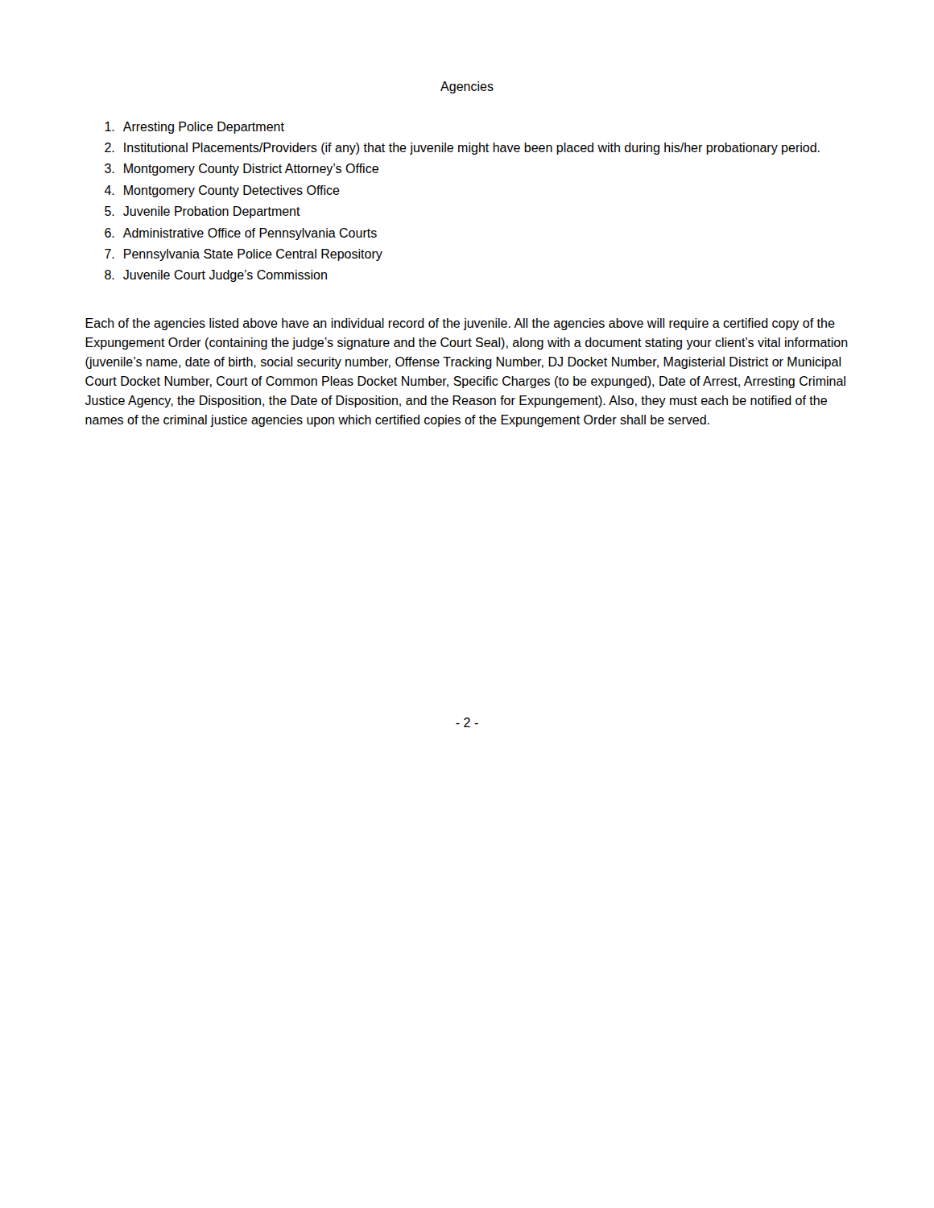Agencies
Arresting Police Department
Institutional Placements/Providers (if any) that the juvenile might have been placed with during his/her probationary period.
Montgomery County District Attorney’s Office
Montgomery County Detectives Office
Juvenile Probation Department
Administrative Office of Pennsylvania Courts
Pennsylvania State Police Central Repository
Juvenile Court Judge’s Commission
Each of the agencies listed above have an individual record of the juvenile. All the agencies above will require a certified copy of the Expungement Order (containing the judge’s signature and the Court Seal), along with a document stating your client’s vital information (juvenile’s name, date of birth, social security number, Offense Tracking Number, DJ Docket Number, Magisterial District or Municipal Court Docket Number, Court of Common Pleas Docket Number, Specific Charges (to be expunged), Date of Arrest, Arresting Criminal Justice Agency, the Disposition, the Date of Disposition, and the Reason for Expungement). Also, they must each be notified of the names of the criminal justice agencies upon which certified copies of the Expungement Order shall be served.
- 2 -